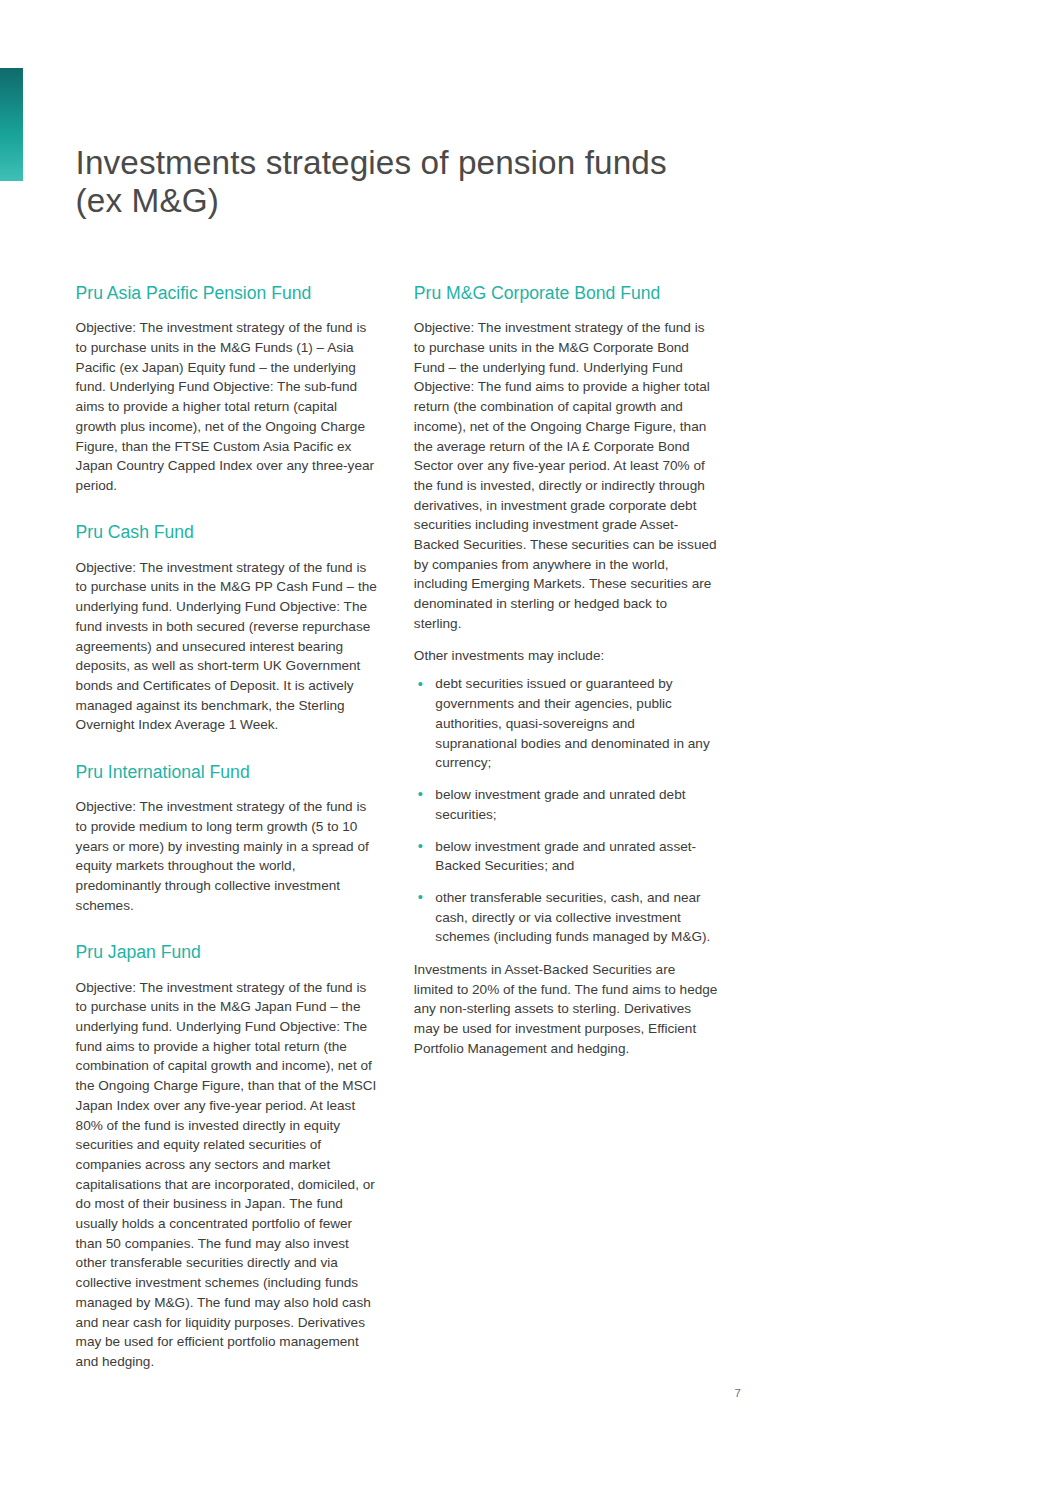Investments strategies of pension funds (ex M&G)
Pru Asia Pacific Pension Fund
Objective: The investment strategy of the fund is to purchase units in the M&G Funds (1) – Asia Pacific (ex Japan) Equity fund – the underlying fund. Underlying Fund Objective: The sub-fund aims to provide a higher total return (capital growth plus income), net of the Ongoing Charge Figure, than the FTSE Custom Asia Pacific ex Japan Country Capped Index over any three-year period.
Pru Cash Fund
Objective: The investment strategy of the fund is to purchase units in the M&G PP Cash Fund – the underlying fund. Underlying Fund Objective: The fund invests in both secured (reverse repurchase agreements) and unsecured interest bearing deposits, as well as short-term UK Government bonds and Certificates of Deposit. It is actively managed against its benchmark, the Sterling Overnight Index Average 1 Week.
Pru International Fund
Objective: The investment strategy of the fund is to provide medium to long term growth (5 to 10 years or more) by investing mainly in a spread of equity markets throughout the world, predominantly through collective investment schemes.
Pru Japan Fund
Objective: The investment strategy of the fund is to purchase units in the M&G Japan Fund – the underlying fund. Underlying Fund Objective: The fund aims to provide a higher total return (the combination of capital growth and income), net of the Ongoing Charge Figure, than that of the MSCI Japan Index over any five-year period. At least 80% of the fund is invested directly in equity securities and equity related securities of companies across any sectors and market capitalisations that are incorporated, domiciled, or do most of their business in Japan. The fund usually holds a concentrated portfolio of fewer than 50 companies. The fund may also invest other transferable securities directly and via collective investment schemes (including funds managed by M&G). The fund may also hold cash and near cash for liquidity purposes. Derivatives may be used for efficient portfolio management and hedging.
Pru M&G Corporate Bond Fund
Objective: The investment strategy of the fund is to purchase units in the M&G Corporate Bond Fund – the underlying fund. Underlying Fund Objective: The fund aims to provide a higher total return (the combination of capital growth and income), net of the Ongoing Charge Figure, than the average return of the IA £ Corporate Bond Sector over any five-year period. At least 70% of the fund is invested, directly or indirectly through derivatives, in investment grade corporate debt securities including investment grade Asset-Backed Securities. These securities can be issued by companies from anywhere in the world, including Emerging Markets. These securities are denominated in sterling or hedged back to sterling.
Other investments may include:
debt securities issued or guaranteed by governments and their agencies, public authorities, quasi-sovereigns and supranational bodies and denominated in any currency;
below investment grade and unrated debt securities;
below investment grade and unrated asset-Backed Securities; and
other transferable securities, cash, and near cash, directly or via collective investment schemes (including funds managed by M&G).
Investments in Asset-Backed Securities are limited to 20% of the fund. The fund aims to hedge any non-sterling assets to sterling. Derivatives may be used for investment purposes, Efficient Portfolio Management and hedging.
7